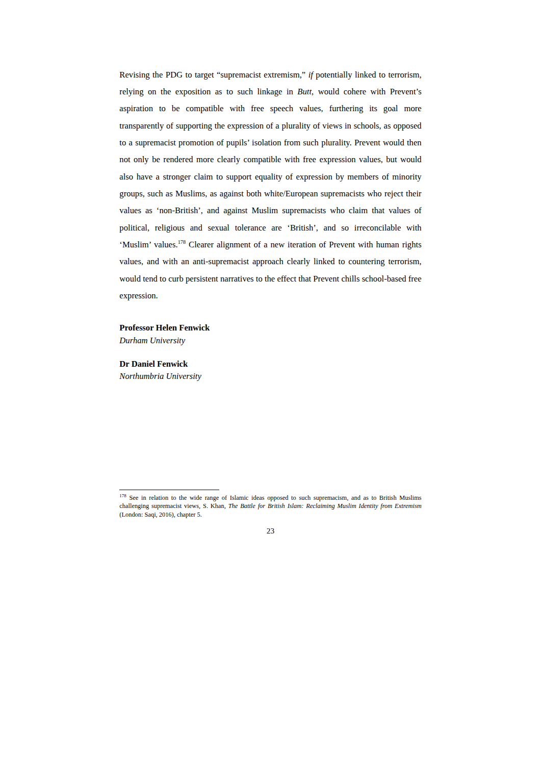Revising the PDG to target “supremacist extremism,” if potentially linked to terrorism, relying on the exposition as to such linkage in Butt, would cohere with Prevent’s aspiration to be compatible with free speech values, furthering its goal more transparently of supporting the expression of a plurality of views in schools, as opposed to a supremacist promotion of pupils’ isolation from such plurality. Prevent would then not only be rendered more clearly compatible with free expression values, but would also have a stronger claim to support equality of expression by members of minority groups, such as Muslims, as against both white/European supremacists who reject their values as ‘non-British’, and against Muslim supremacists who claim that values of political, religious and sexual tolerance are ‘British’, and so irreconcilable with ‘Muslim’ values.178 Clearer alignment of a new iteration of Prevent with human rights values, and with an anti-supremacist approach clearly linked to countering terrorism, would tend to curb persistent narratives to the effect that Prevent chills school-based free expression.
Professor Helen Fenwick
Durham University
Dr Daniel Fenwick
Northumbria University
178 See in relation to the wide range of Islamic ideas opposed to such supremacism, and as to British Muslims challenging supremacist views, S. Khan, The Battle for British Islam: Reclaiming Muslim Identity from Extremism (London: Saqi, 2016), chapter 5.
23